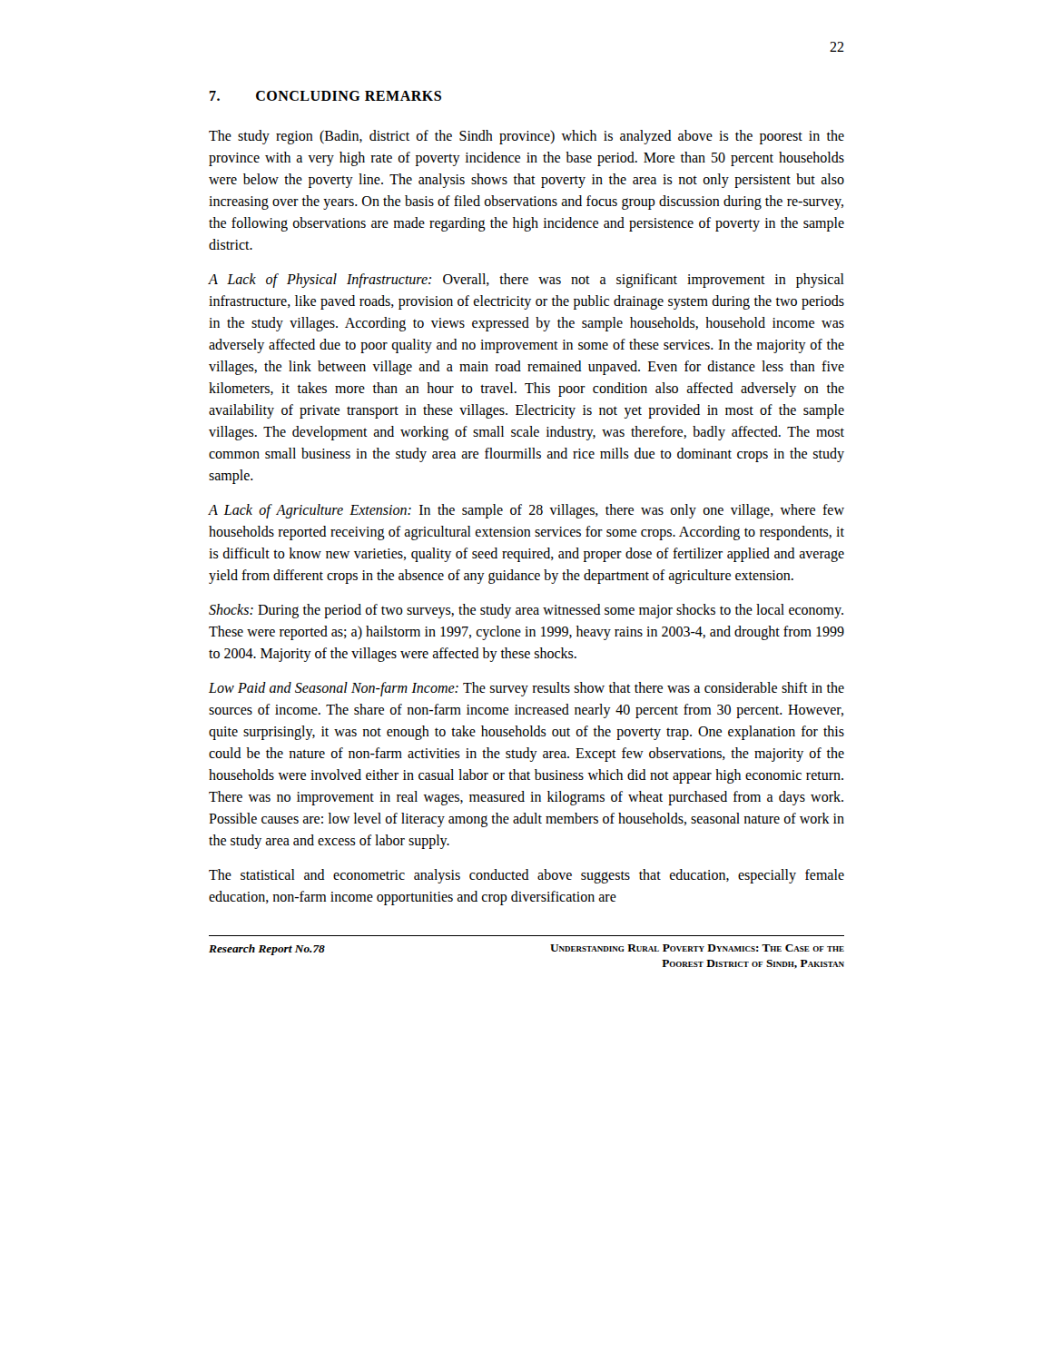22
7. Concluding Remarks
The study region (Badin, district of the Sindh province) which is analyzed above is the poorest in the province with a very high rate of poverty incidence in the base period. More than 50 percent households were below the poverty line. The analysis shows that poverty in the area is not only persistent but also increasing over the years. On the basis of filed observations and focus group discussion during the re-survey, the following observations are made regarding the high incidence and persistence of poverty in the sample district.
A Lack of Physical Infrastructure: Overall, there was not a significant improvement in physical infrastructure, like paved roads, provision of electricity or the public drainage system during the two periods in the study villages. According to views expressed by the sample households, household income was adversely affected due to poor quality and no improvement in some of these services. In the majority of the villages, the link between village and a main road remained unpaved. Even for distance less than five kilometers, it takes more than an hour to travel. This poor condition also affected adversely on the availability of private transport in these villages. Electricity is not yet provided in most of the sample villages. The development and working of small scale industry, was therefore, badly affected. The most common small business in the study area are flourmills and rice mills due to dominant crops in the study sample.
A Lack of Agriculture Extension: In the sample of 28 villages, there was only one village, where few households reported receiving of agricultural extension services for some crops. According to respondents, it is difficult to know new varieties, quality of seed required, and proper dose of fertilizer applied and average yield from different crops in the absence of any guidance by the department of agriculture extension.
Shocks: During the period of two surveys, the study area witnessed some major shocks to the local economy. These were reported as; a) hailstorm in 1997, cyclone in 1999, heavy rains in 2003-4, and drought from 1999 to 2004. Majority of the villages were affected by these shocks.
Low Paid and Seasonal Non-farm Income: The survey results show that there was a considerable shift in the sources of income. The share of non-farm income increased nearly 40 percent from 30 percent. However, quite surprisingly, it was not enough to take households out of the poverty trap. One explanation for this could be the nature of non-farm activities in the study area. Except few observations, the majority of the households were involved either in casual labor or that business which did not appear high economic return. There was no improvement in real wages, measured in kilograms of wheat purchased from a days work. Possible causes are: low level of literacy among the adult members of households, seasonal nature of work in the study area and excess of labor supply.
The statistical and econometric analysis conducted above suggests that education, especially female education, non-farm income opportunities and crop diversification are
Research Report No.78
Understanding Rural Poverty Dynamics: The Case of the
Poorest District of Sindh, Pakistan